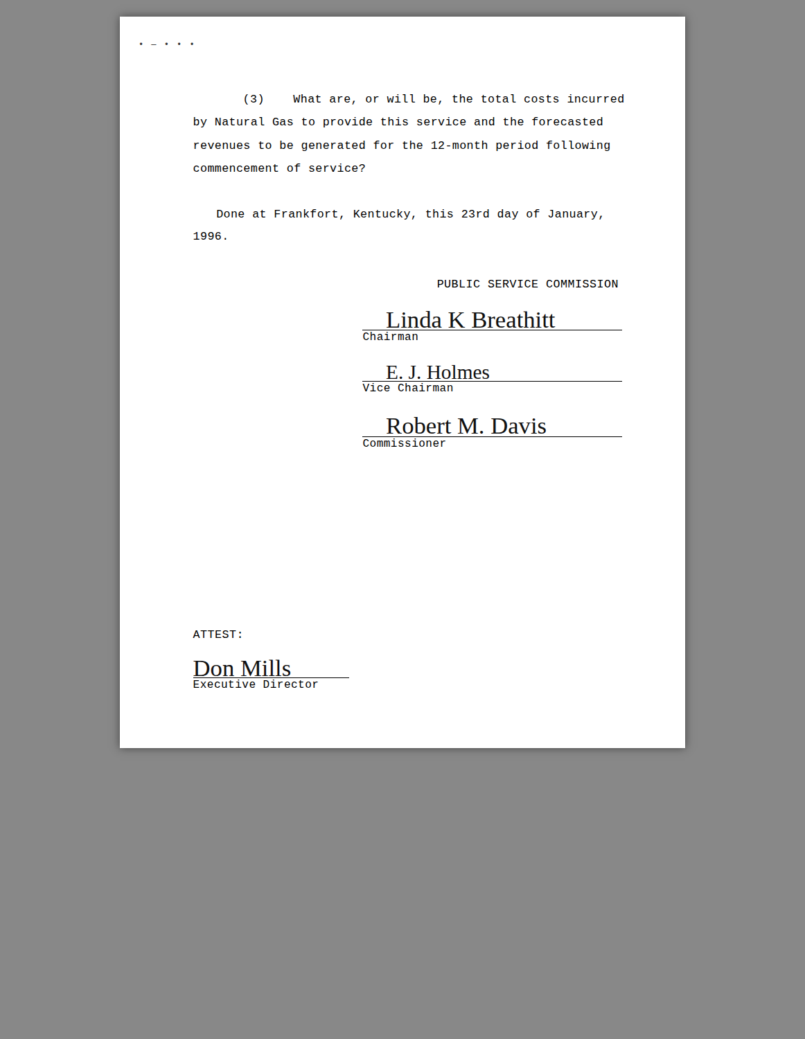• — • • •
(3) What are, or will be, the total costs incurred by Natural Gas to provide this service and the forecasted revenues to be generated for the 12-month period following commencement of service?
Done at Frankfort, Kentucky, this 23rd day of January, 1996.
PUBLIC SERVICE COMMISSION
Linda K Breathitt
Chairman
E. J. Holmes
Vice Chairman
Robert M. Davis
Commissioner
ATTEST:
Don Mills
Executive Director